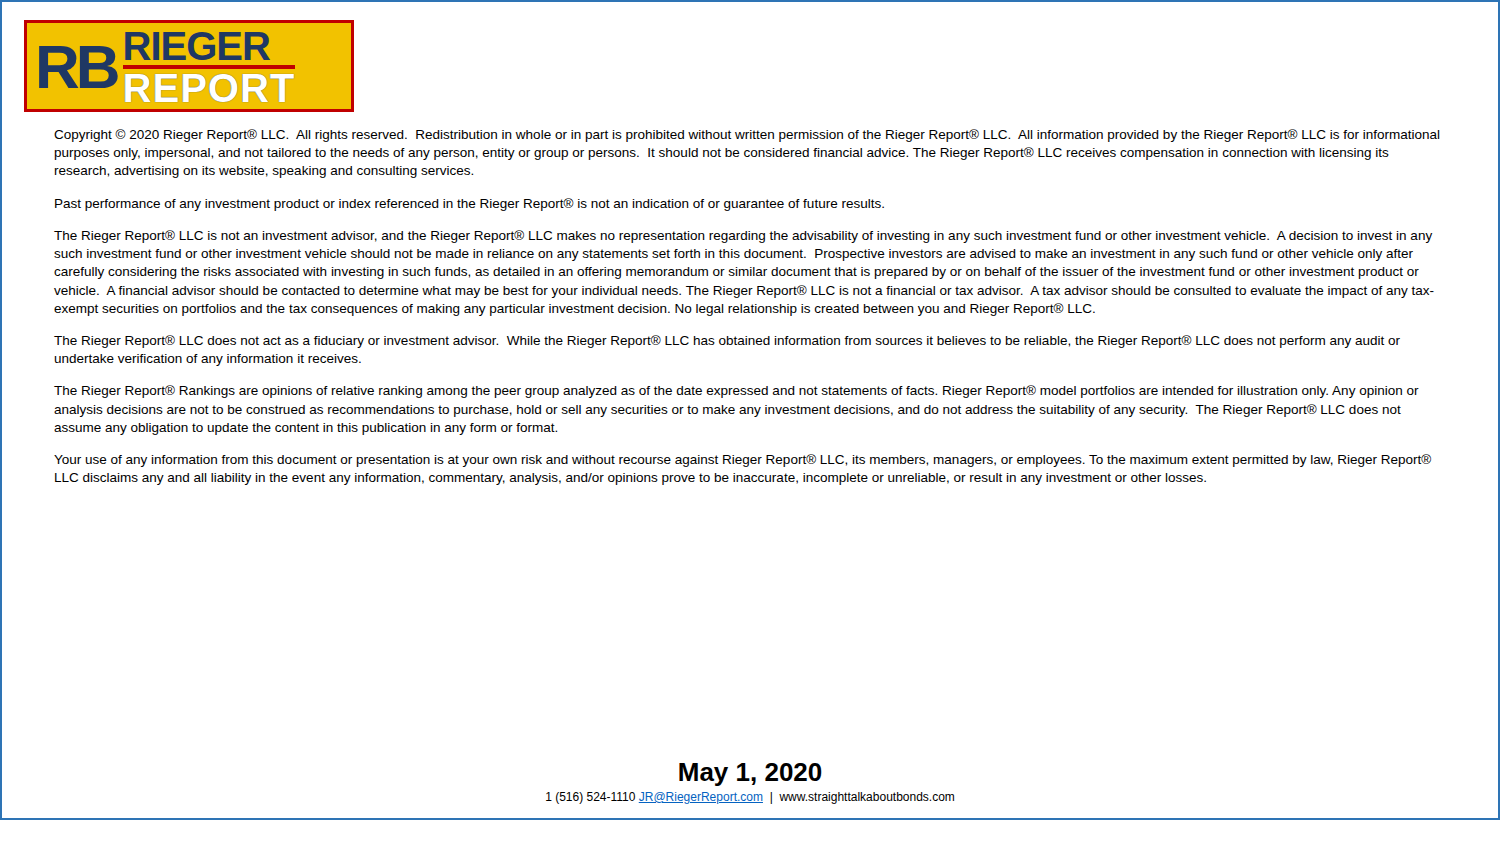RB
RIEGER
REPORT
Copyright © 2020 Rieger Report® LLC. All rights reserved. Redistribution in whole or in part is prohibited without written permission of the Rieger Report® LLC. All information provided by the Rieger Report® LLC is for informational purposes only, impersonal, and not tailored to the needs of any person, entity or group or persons. It should not be considered financial advice. The Rieger Report® LLC receives compensation in connection with licensing its research, advertising on its website, speaking and consulting services.
Past performance of any investment product or index referenced in the Rieger Report® is not an indication of or guarantee of future results.
The Rieger Report® LLC is not an investment advisor, and the Rieger Report® LLC makes no representation regarding the advisability of investing in any such investment fund or other investment vehicle. A decision to invest in any such investment fund or other investment vehicle should not be made in reliance on any statements set forth in this document. Prospective investors are advised to make an investment in any such fund or other vehicle only after carefully considering the risks associated with investing in such funds, as detailed in an offering memorandum or similar document that is prepared by or on behalf of the issuer of the investment fund or other investment product or vehicle. A financial advisor should be contacted to determine what may be best for your individual needs. The Rieger Report® LLC is not a financial or tax advisor. A tax advisor should be consulted to evaluate the impact of any tax-exempt securities on portfolios and the tax consequences of making any particular investment decision. No legal relationship is created between you and Rieger Report® LLC.
The Rieger Report® LLC does not act as a fiduciary or investment advisor. While the Rieger Report® LLC has obtained information from sources it believes to be reliable, the Rieger Report® LLC does not perform any audit or undertake verification of any information it receives.
The Rieger Report® Rankings are opinions of relative ranking among the peer group analyzed as of the date expressed and not statements of facts. Rieger Report® model portfolios are intended for illustration only. Any opinion or analysis decisions are not to be construed as recommendations to purchase, hold or sell any securities or to make any investment decisions, and do not address the suitability of any security. The Rieger Report® LLC does not assume any obligation to update the content in this publication in any form or format.
Your use of any information from this document or presentation is at your own risk and without recourse against Rieger Report® LLC, its members, managers, or employees. To the maximum extent permitted by law, Rieger Report® LLC disclaims any and all liability in the event any information, commentary, analysis, and/or opinions prove to be inaccurate, incomplete or unreliable, or result in any investment or other losses.
May 1, 2020
1 (516) 524-1110 JR@RiegerReport.com | www.straighttalkaboutbonds.com